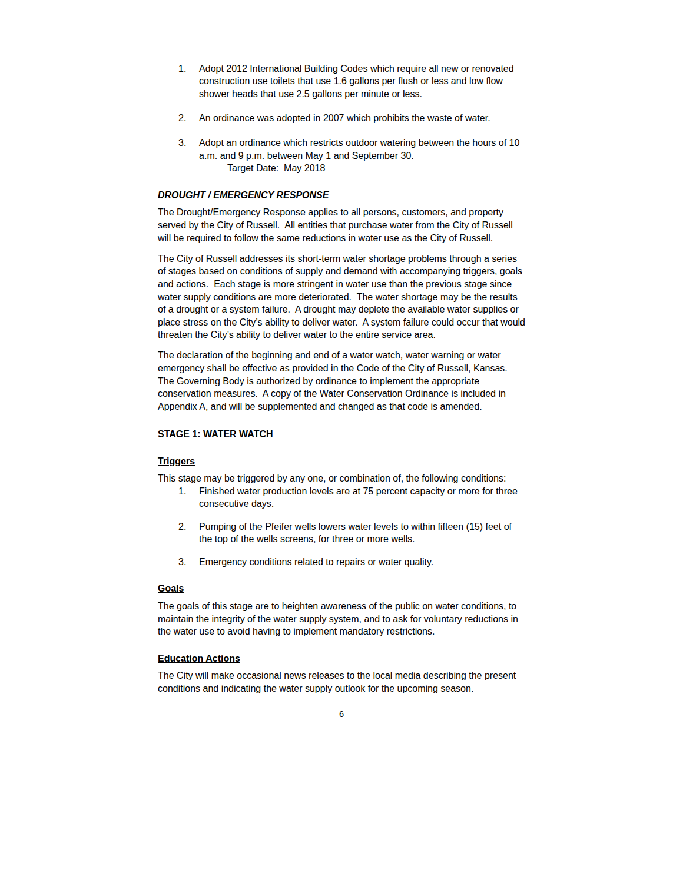Adopt 2012 International Building Codes which require all new or renovated construction use toilets that use 1.6 gallons per flush or less and low flow shower heads that use 2.5 gallons per minute or less.
An ordinance was adopted in 2007 which prohibits the waste of water.
Adopt an ordinance which restricts outdoor watering between the hours of 10 a.m. and 9 p.m. between May 1 and September 30. Target Date: May 2018
Drought / Emergency Response
The Drought/Emergency Response applies to all persons, customers, and property served by the City of Russell. All entities that purchase water from the City of Russell will be required to follow the same reductions in water use as the City of Russell.
The City of Russell addresses its short-term water shortage problems through a series of stages based on conditions of supply and demand with accompanying triggers, goals and actions. Each stage is more stringent in water use than the previous stage since water supply conditions are more deteriorated. The water shortage may be the results of a drought or a system failure. A drought may deplete the available water supplies or place stress on the City’s ability to deliver water. A system failure could occur that would threaten the City’s ability to deliver water to the entire service area.
The declaration of the beginning and end of a water watch, water warning or water emergency shall be effective as provided in the Code of the City of Russell, Kansas. The Governing Body is authorized by ordinance to implement the appropriate conservation measures. A copy of the Water Conservation Ordinance is included in Appendix A, and will be supplemented and changed as that code is amended.
STAGE 1: WATER WATCH
Triggers
This stage may be triggered by any one, or combination of, the following conditions:
Finished water production levels are at 75 percent capacity or more for three consecutive days.
Pumping of the Pfeifer wells lowers water levels to within fifteen (15) feet of the top of the wells screens, for three or more wells.
Emergency conditions related to repairs or water quality.
Goals
The goals of this stage are to heighten awareness of the public on water conditions, to maintain the integrity of the water supply system, and to ask for voluntary reductions in the water use to avoid having to implement mandatory restrictions.
Education Actions
The City will make occasional news releases to the local media describing the present conditions and indicating the water supply outlook for the upcoming season.
6